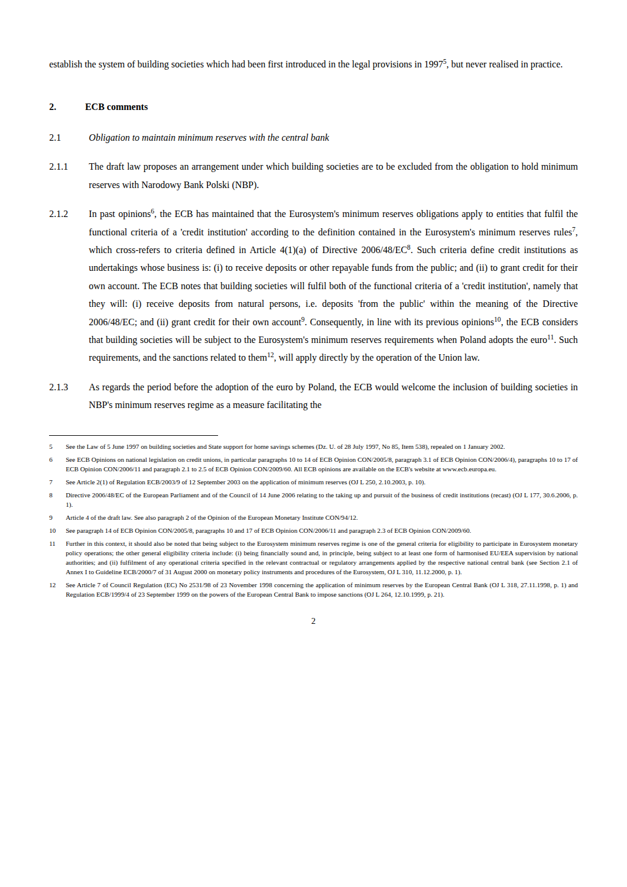establish the system of building societies which had been first introduced in the legal provisions in 19975, but never realised in practice.
2. ECB comments
2.1 Obligation to maintain minimum reserves with the central bank
2.1.1
The draft law proposes an arrangement under which building societies are to be excluded from the obligation to hold minimum reserves with Narodowy Bank Polski (NBP).
2.1.2
In past opinions6, the ECB has maintained that the Eurosystem's minimum reserves obligations apply to entities that fulfil the functional criteria of a 'credit institution' according to the definition contained in the Eurosystem's minimum reserves rules7, which cross-refers to criteria defined in Article 4(1)(a) of Directive 2006/48/EC8. Such criteria define credit institutions as undertakings whose business is: (i) to receive deposits or other repayable funds from the public; and (ii) to grant credit for their own account. The ECB notes that building societies will fulfil both of the functional criteria of a 'credit institution', namely that they will: (i) receive deposits from natural persons, i.e. deposits 'from the public' within the meaning of the Directive 2006/48/EC; and (ii) grant credit for their own account9. Consequently, in line with its previous opinions10, the ECB considers that building societies will be subject to the Eurosystem's minimum reserves requirements when Poland adopts the euro11. Such requirements, and the sanctions related to them12, will apply directly by the operation of the Union law.
2.1.3
As regards the period before the adoption of the euro by Poland, the ECB would welcome the inclusion of building societies in NBP's minimum reserves regime as a measure facilitating the
5
See the Law of 5 June 1997 on building societies and State support for home savings schemes (Dz. U. of 28 July 1997, No 85, Item 538), repealed on 1 January 2002.
6
See ECB Opinions on national legislation on credit unions, in particular paragraphs 10 to 14 of ECB Opinion CON/2005/8, paragraph 3.1 of ECB Opinion CON/2006/4), paragraphs 10 to 17 of ECB Opinion CON/2006/11 and paragraph 2.1 to 2.5 of ECB Opinion CON/2009/60. All ECB opinions are available on the ECB's website at www.ecb.europa.eu.
7
See Article 2(1) of Regulation ECB/2003/9 of 12 September 2003 on the application of minimum reserves (OJ L 250, 2.10.2003, p. 10).
8
Directive 2006/48/EC of the European Parliament and of the Council of 14 June 2006 relating to the taking up and pursuit of the business of credit institutions (recast) (OJ L 177, 30.6.2006, p. 1).
9
Article 4 of the draft law. See also paragraph 2 of the Opinion of the European Monetary Institute CON/94/12.
10
See paragraph 14 of ECB Opinion CON/2005/8, paragraphs 10 and 17 of ECB Opinion CON/2006/11 and paragraph 2.3 of ECB Opinion CON/2009/60.
11
Further in this context, it should also be noted that being subject to the Eurosystem minimum reserves regime is one of the general criteria for eligibility to participate in Eurosystem monetary policy operations; the other general eligibility criteria include: (i) being financially sound and, in principle, being subject to at least one form of harmonised EU/EEA supervision by national authorities; and (ii) fulfilment of any operational criteria specified in the relevant contractual or regulatory arrangements applied by the respective national central bank (see Section 2.1 of Annex I to Guideline ECB/2000/7 of 31 August 2000 on monetary policy instruments and procedures of the Eurosystem, OJ L 310, 11.12.2000, p. 1).
12
See Article 7 of Council Regulation (EC) No 2531/98 of 23 November 1998 concerning the application of minimum reserves by the European Central Bank (OJ L 318, 27.11.1998, p. 1) and Regulation ECB/1999/4 of 23 September 1999 on the powers of the European Central Bank to impose sanctions (OJ L 264, 12.10.1999, p. 21).
2